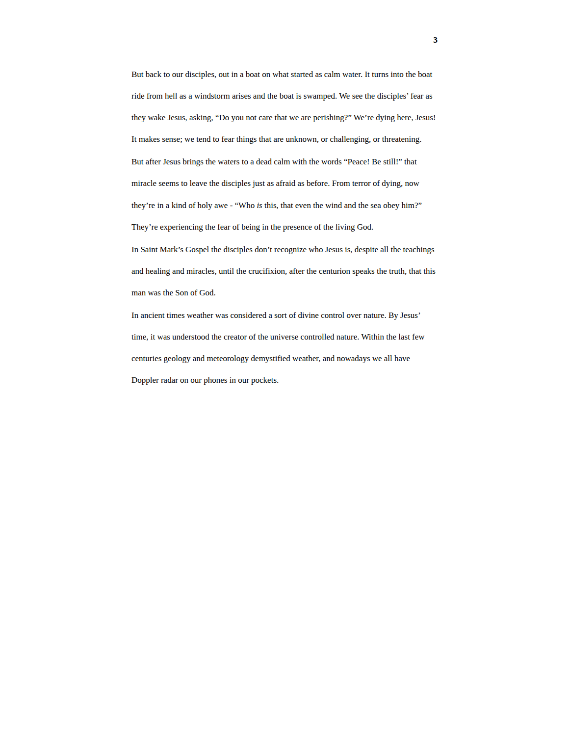3
But back to our disciples, out in a boat on what started as calm water. It turns into the boat ride from hell as a windstorm arises and the boat is swamped. We see the disciples’ fear as they wake Jesus, asking, “Do you not care that we are perishing?” We’re dying here, Jesus! It makes sense; we tend to fear things that are unknown, or challenging, or threatening.
But after Jesus brings the waters to a dead calm with the words “Peace! Be still!” that miracle seems to leave the disciples just as afraid as before. From terror of dying, now they’re in a kind of holy awe - “Who is this, that even the wind and the sea obey him?” They’re experiencing the fear of being in the presence of the living God.
In Saint Mark’s Gospel the disciples don’t recognize who Jesus is, despite all the teachings and healing and miracles, until the crucifixion, after the centurion speaks the truth, that this man was the Son of God.
In ancient times weather was considered a sort of divine control over nature. By Jesus’ time, it was understood the creator of the universe controlled nature. Within the last few centuries geology and meteorology demystified weather, and nowadays we all have Doppler radar on our phones in our pockets.